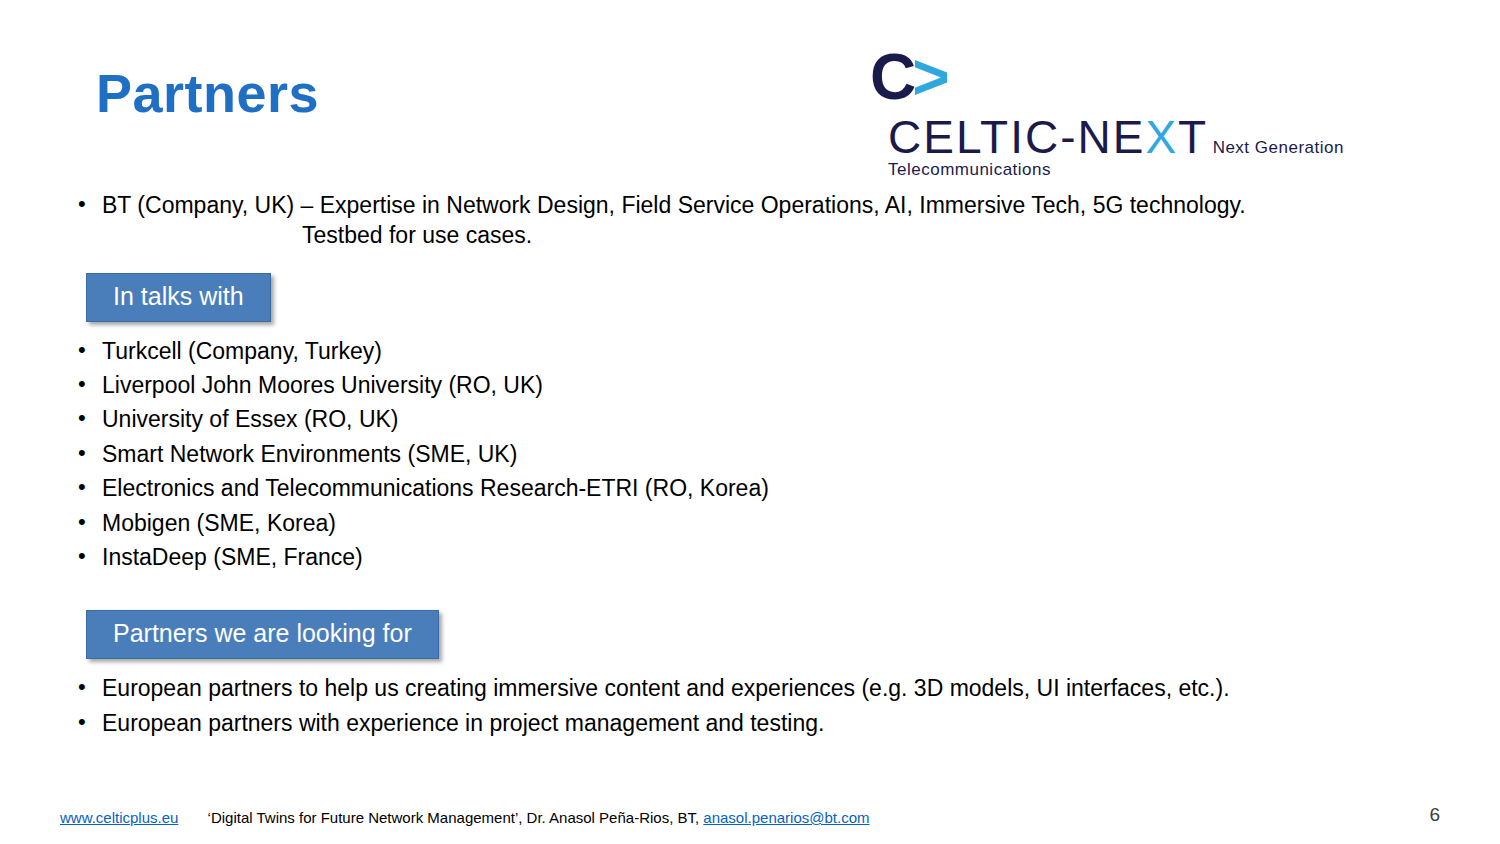Partners
C> CELTIC-NEXT Next Generation Telecommunications
BT (Company, UK) – Expertise in Network Design, Field Service Operations, AI, Immersive Tech, 5G technology. Testbed for use cases.
In talks with
Turkcell (Company, Turkey)
Liverpool John Moores University (RO, UK)
University of Essex (RO, UK)
Smart Network Environments (SME, UK)
Electronics and Telecommunications Research-ETRI (RO, Korea)
Mobigen (SME, Korea)
InstaDeep (SME, France)
Partners we are looking for
European partners to help us creating immersive content and experiences (e.g. 3D models, UI interfaces, etc.).
European partners with experience in project management and testing.
www.celticplus.eu ‘Digital Twins for Future Network Management’, Dr. Anasol Peña-Rios, BT, anasol.penarios@bt.com 6